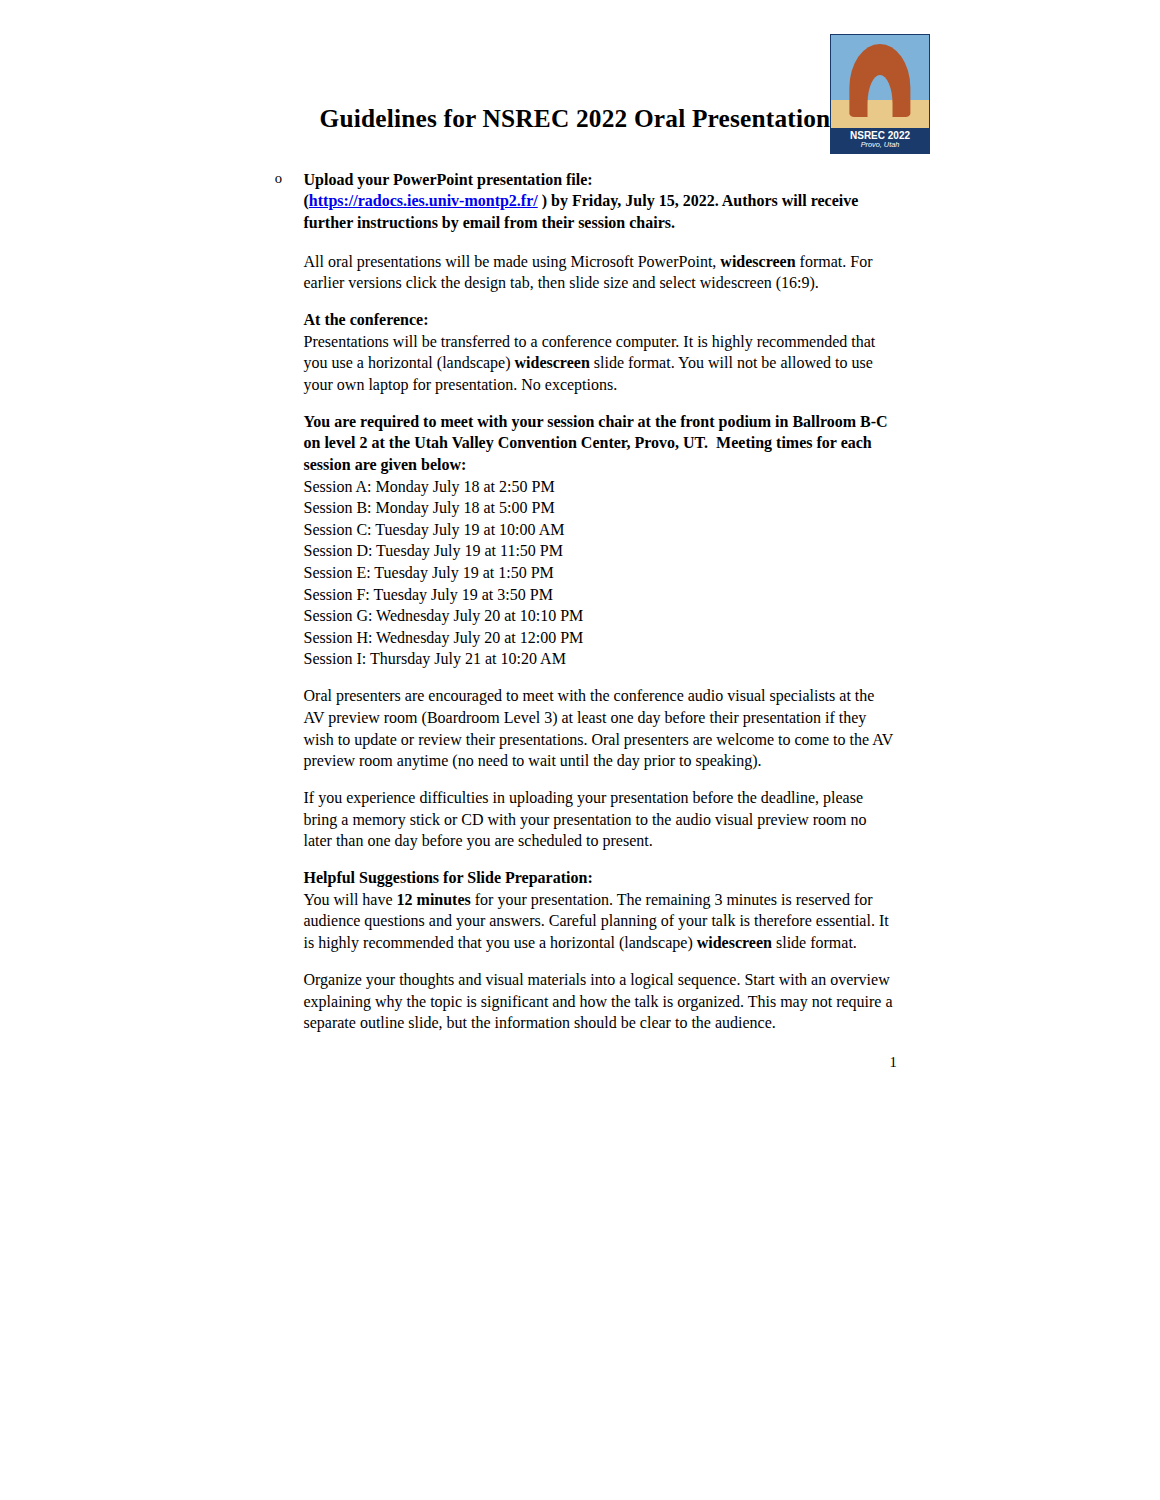NSREC 2022Provo, Utah
Guidelines for NSREC 2022 Oral Presentations
Upload your PowerPoint presentation file:
(https://radocs.ies.univ-montp2.fr/ ) by Friday, July 15, 2022. Authors will receive further instructions by email from their session chairs.
All oral presentations will be made using Microsoft PowerPoint, widescreen format. For earlier versions click the design tab, then slide size and select widescreen (16:9).
At the conference:
Presentations will be transferred to a conference computer. It is highly recommended that you use a horizontal (landscape) widescreen slide format. You will not be allowed to use your own laptop for presentation. No exceptions.
You are required to meet with your session chair at the front podium in Ballroom B-C on level 2 at the Utah Valley Convention Center, Provo, UT. Meeting times for each session are given below:
Session A: Monday July 18 at 2:50 PM
Session B: Monday July 18 at 5:00 PM
Session C: Tuesday July 19 at 10:00 AM
Session D: Tuesday July 19 at 11:50 PM
Session E: Tuesday July 19 at 1:50 PM
Session F: Tuesday July 19 at 3:50 PM
Session G: Wednesday July 20 at 10:10 PM
Session H: Wednesday July 20 at 12:00 PM
Session I: Thursday July 21 at 10:20 AM
Oral presenters are encouraged to meet with the conference audio visual specialists at the AV preview room (Boardroom Level 3) at least one day before their presentation if they wish to update or review their presentations. Oral presenters are welcome to come to the AV preview room anytime (no need to wait until the day prior to speaking).
If you experience difficulties in uploading your presentation before the deadline, please bring a memory stick or CD with your presentation to the audio visual preview room no later than one day before you are scheduled to present.
Helpful Suggestions for Slide Preparation:
You will have 12 minutes for your presentation. The remaining 3 minutes is reserved for audience questions and your answers. Careful planning of your talk is therefore essential. It is highly recommended that you use a horizontal (landscape) widescreen slide format.
Organize your thoughts and visual materials into a logical sequence. Start with an overview explaining why the topic is significant and how the talk is organized. This may not require a separate outline slide, but the information should be clear to the audience.
1